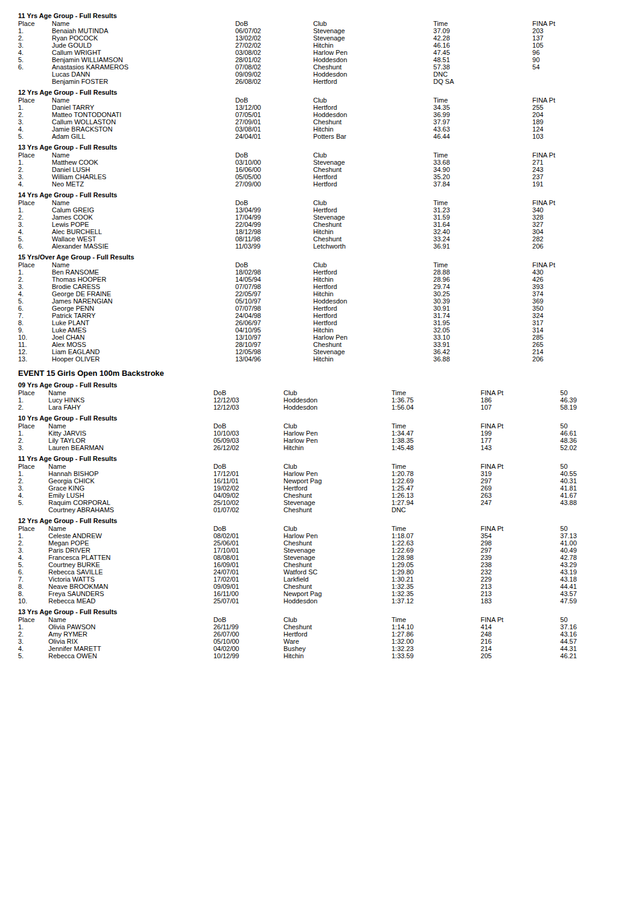11 Yrs Age Group - Full Results
| Place | Name | DoB | Club | Time | FINA Pt |
| 1. | Benaiah MUTINDA | 06/07/02 | Stevenage | 37.09 | 203 |
| 2. | Ryan POCOCK | 13/02/02 | Stevenage | 42.28 | 137 |
| 3. | Jude GOULD | 27/02/02 | Hitchin | 46.16 | 105 |
| 4. | Callum WRIGHT | 03/08/02 | Harlow Pen | 47.45 | 96 |
| 5. | Benjamin WILLIAMSON | 28/01/02 | Hoddesdon | 48.51 | 90 |
| 6. | Anastasios KARAMEROS | 07/08/02 | Cheshunt | 57.38 | 54 |
| | Lucas DANN | 09/09/02 | Hoddesdon | DNC | |
| | Benjamin FOSTER | 26/08/02 | Hertford | DQ SA | |
12 Yrs Age Group - Full Results
| Place | Name | DoB | Club | Time | FINA Pt |
| 1. | Daniel TARRY | 13/12/00 | Hertford | 34.35 | 255 |
| 2. | Matteo TONTODONATI | 07/05/01 | Hoddesdon | 36.99 | 204 |
| 3. | Callum WOLLASTON | 27/09/01 | Cheshunt | 37.97 | 189 |
| 4. | Jamie BRACKSTON | 03/08/01 | Hitchin | 43.63 | 124 |
| 5. | Adam GILL | 24/04/01 | Potters Bar | 46.44 | 103 |
13 Yrs Age Group - Full Results
| Place | Name | DoB | Club | Time | FINA Pt |
| 1. | Matthew COOK | 03/10/00 | Stevenage | 33.68 | 271 |
| 2. | Daniel LUSH | 16/06/00 | Cheshunt | 34.90 | 243 |
| 3. | William CHARLES | 05/05/00 | Hertford | 35.20 | 237 |
| 4. | Neo METZ | 27/09/00 | Hertford | 37.84 | 191 |
14 Yrs Age Group - Full Results
| Place | Name | DoB | Club | Time | FINA Pt |
| 1. | Calum GREIG | 13/04/99 | Hertford | 31.23 | 340 |
| 2. | James COOK | 17/04/99 | Stevenage | 31.59 | 328 |
| 3. | Lewis POPE | 22/04/99 | Cheshunt | 31.64 | 327 |
| 4. | Alec BURCHELL | 18/12/98 | Hitchin | 32.40 | 304 |
| 5. | Wallace WEST | 08/11/98 | Cheshunt | 33.24 | 282 |
| 6. | Alexander MASSIE | 11/03/99 | Letchworth | 36.91 | 206 |
15 Yrs/Over Age Group - Full Results
| Place | Name | DoB | Club | Time | FINA Pt |
| 1. | Ben RANSOME | 18/02/98 | Hertford | 28.88 | 430 |
| 2. | Thomas HOOPER | 14/05/94 | Hitchin | 28.96 | 426 |
| 3. | Brodie CARESS | 07/07/98 | Hertford | 29.74 | 393 |
| 4. | George DE FRAINE | 22/05/97 | Hitchin | 30.25 | 374 |
| 5. | James NARENGIAN | 05/10/97 | Hoddesdon | 30.39 | 369 |
| 6. | George PENN | 07/07/98 | Hertford | 30.91 | 350 |
| 7. | Patrick TARRY | 24/04/98 | Hertford | 31.74 | 324 |
| 8. | Luke PLANT | 26/06/97 | Hertford | 31.95 | 317 |
| 9. | Luke AMES | 04/10/95 | Hitchin | 32.05 | 314 |
| 10. | Joel CHAN | 13/10/97 | Harlow Pen | 33.10 | 285 |
| 11. | Alex MOSS | 28/10/97 | Cheshunt | 33.91 | 265 |
| 12. | Liam EAGLAND | 12/05/98 | Stevenage | 36.42 | 214 |
| 13. | Hooper OLIVER | 13/04/96 | Hitchin | 36.88 | 206 |
EVENT 15 Girls Open 100m Backstroke
09 Yrs Age Group - Full Results
| Place | Name | DoB | Club | Time | FINA Pt | 50 |
| 1. | Lucy HINKS | 12/12/03 | Hoddesdon | 1:36.75 | 186 | 46.39 |
| 2. | Lara FAHY | 12/12/03 | Hoddesdon | 1:56.04 | 107 | 58.19 |
10 Yrs Age Group - Full Results
| Place | Name | DoB | Club | Time | FINA Pt | 50 |
| 1. | Kitty JARVIS | 10/10/03 | Harlow Pen | 1:34.47 | 199 | 46.61 |
| 2. | Lily TAYLOR | 05/09/03 | Harlow Pen | 1:38.35 | 177 | 48.36 |
| 3. | Lauren BEARMAN | 26/12/02 | Hitchin | 1:45.48 | 143 | 52.02 |
11 Yrs Age Group - Full Results
| Place | Name | DoB | Club | Time | FINA Pt | 50 |
| 1. | Hannah BISHOP | 17/12/01 | Harlow Pen | 1:20.78 | 319 | 40.55 |
| 2. | Georgia CHICK | 16/11/01 | Newport Pag | 1:22.69 | 297 | 40.31 |
| 3. | Grace KING | 19/02/02 | Hertford | 1:25.47 | 269 | 41.81 |
| 4. | Emily LUSH | 04/09/02 | Cheshunt | 1:26.13 | 263 | 41.67 |
| 5. | Raquim CORPORAL | 25/10/02 | Stevenage | 1:27.94 | 247 | 43.88 |
| | Courtney ABRAHAMS | 01/07/02 | Cheshunt | DNC | | |
12 Yrs Age Group - Full Results
| Place | Name | DoB | Club | Time | FINA Pt | 50 |
| 1. | Celeste ANDREW | 08/02/01 | Harlow Pen | 1:18.07 | 354 | 37.13 |
| 2. | Megan POPE | 25/06/01 | Cheshunt | 1:22.63 | 298 | 41.00 |
| 3. | Paris DRIVER | 17/10/01 | Stevenage | 1:22.69 | 297 | 40.49 |
| 4. | Francesca PLATTEN | 08/08/01 | Stevenage | 1:28.98 | 239 | 42.78 |
| 5. | Courtney BURKE | 16/09/01 | Cheshunt | 1:29.05 | 238 | 43.29 |
| 6. | Rebecca SAVILLE | 24/07/01 | Watford SC | 1:29.80 | 232 | 43.19 |
| 7. | Victoria WATTS | 17/02/01 | Larkfield | 1:30.21 | 229 | 43.18 |
| 8. | Neave BROOKMAN | 09/09/01 | Cheshunt | 1:32.35 | 213 | 44.41 |
| 8. | Freya SAUNDERS | 16/11/00 | Newport Pag | 1:32.35 | 213 | 43.57 |
| 10. | Rebecca MEAD | 25/07/01 | Hoddesdon | 1:37.12 | 183 | 47.59 |
13 Yrs Age Group - Full Results
| Place | Name | DoB | Club | Time | FINA Pt | 50 |
| 1. | Olivia PAWSON | 26/11/99 | Cheshunt | 1:14.10 | 414 | 37.16 |
| 2. | Amy RYMER | 26/07/00 | Hertford | 1:27.86 | 248 | 43.16 |
| 3. | Olivia RIX | 05/10/00 | Ware | 1:32.00 | 216 | 44.57 |
| 4. | Jennifer MARETT | 04/02/00 | Bushey | 1:32.23 | 214 | 44.31 |
| 5. | Rebecca OWEN | 10/12/99 | Hitchin | 1:33.59 | 205 | 46.21 |